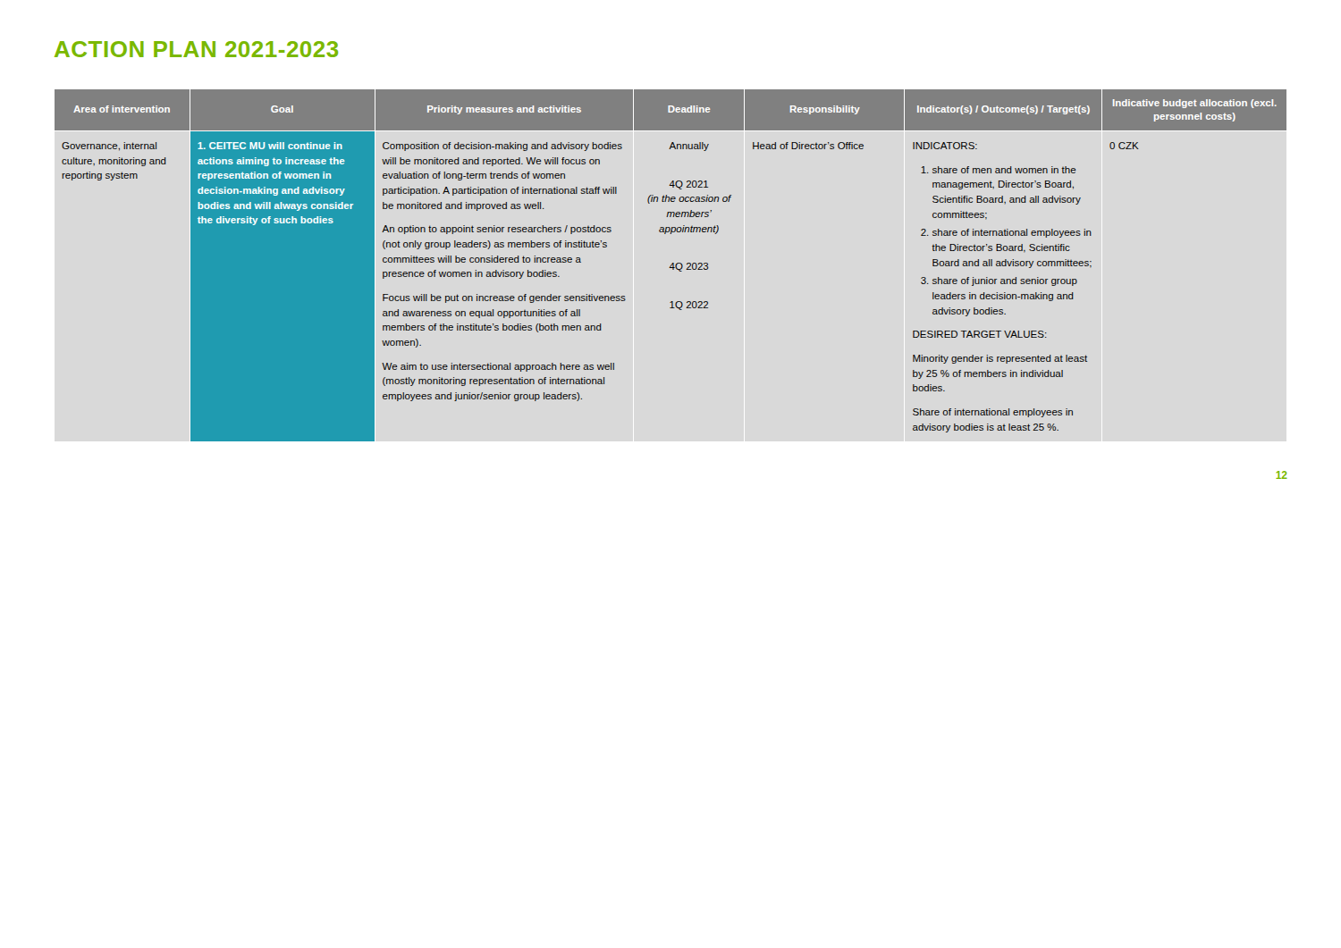ACTION PLAN 2021-2023
| Area of intervention | Goal | Priority measures and activities | Deadline | Responsibility | Indicator(s) / Outcome(s) / Target(s) | Indicative budget allocation (excl. personnel costs) |
| --- | --- | --- | --- | --- | --- | --- |
| Governance, internal culture, monitoring and reporting system | 1. CEITEC MU will continue in actions aiming to increase the representation of women in decision-making and advisory bodies and will always consider the diversity of such bodies | Composition of decision-making and advisory bodies will be monitored and reported. We will focus on evaluation of long-term trends of women participation. A participation of international staff will be monitored and improved as well. An option to appoint senior researchers / postdocs (not only group leaders) as members of institute’s committees will be considered to increase a presence of women in advisory bodies. Focus will be put on increase of gender sensitiveness and awareness on equal opportunities of all members of the institute’s bodies (both men and women). We aim to use intersectional approach here as well (mostly monitoring representation of international employees and junior/senior group leaders). | Annually 4Q 2021 (in the occasion of members’ appointment) 4Q 2023 1Q 2022 | Head of Director’s Office | INDICATORS: share of men and women in the management, Director’s Board, Scientific Board, and all advisory committees; share of international employees in the Director’s Board, Scientific Board and all advisory committees; share of junior and senior group leaders in decision-making and advisory bodies. DESIRED TARGET VALUES: Minority gender is represented at least by 25 % of members in individual bodies. Share of international employees in advisory bodies is at least 25 %. | 0 CZK |
12